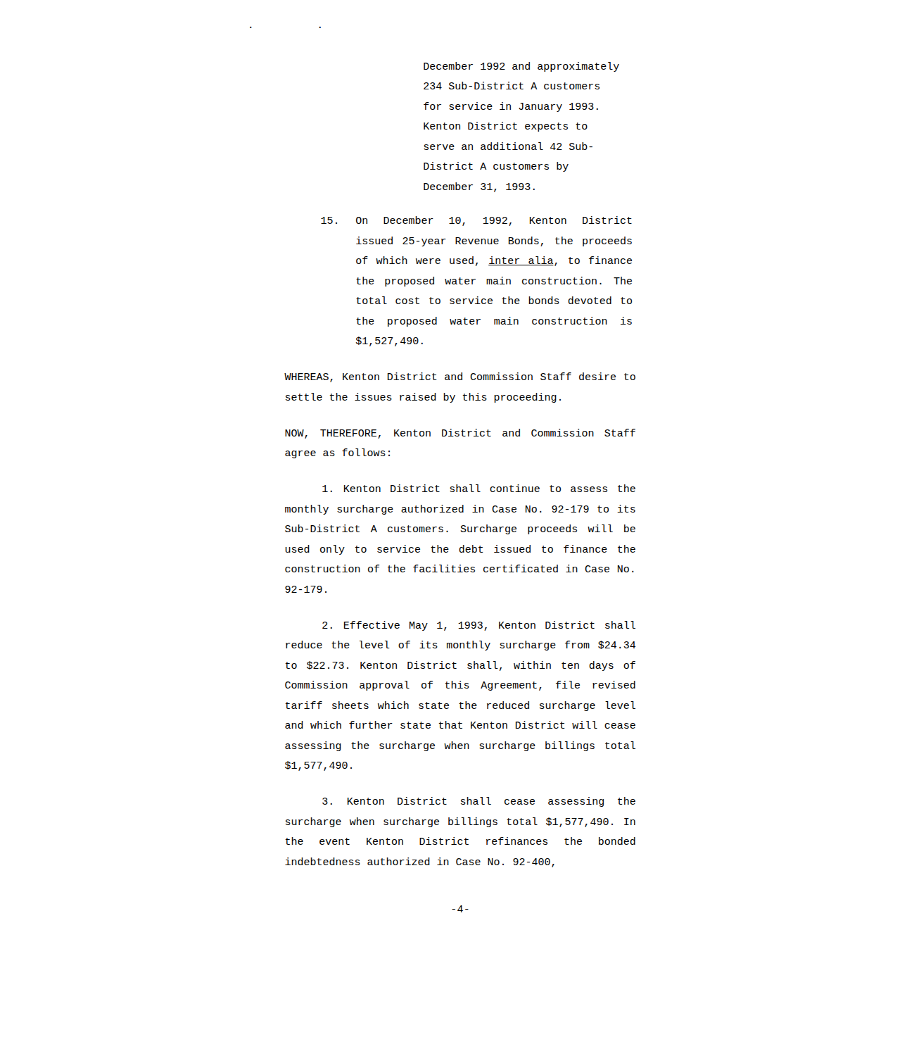. .
December 1992 and approximately 234 Sub-District A customers for service in January 1993. Kenton District expects to serve an additional 42 Sub-District A customers by December 31, 1993.
15. On December 10, 1992, Kenton District issued 25-year Revenue Bonds, the proceeds of which were used, inter alia, to finance the proposed water main construction. The total cost to service the bonds devoted to the proposed water main construction is $1,527,490.
WHEREAS, Kenton District and Commission Staff desire to settle the issues raised by this proceeding.
NOW, THEREFORE, Kenton District and Commission Staff agree as follows:
1. Kenton District shall continue to assess the monthly surcharge authorized in Case No. 92-179 to its Sub-District A customers. Surcharge proceeds will be used only to service the debt issued to finance the construction of the facilities certificated in Case No. 92-179.
2. Effective May 1, 1993, Kenton District shall reduce the level of its monthly surcharge from $24.34 to $22.73. Kenton District shall, within ten days of Commission approval of this Agreement, file revised tariff sheets which state the reduced surcharge level and which further state that Kenton District will cease assessing the surcharge when surcharge billings total $1,577,490.
3. Kenton District shall cease assessing the surcharge when surcharge billings total $1,577,490. In the event Kenton District refinances the bonded indebtedness authorized in Case No. 92-400,
-4-